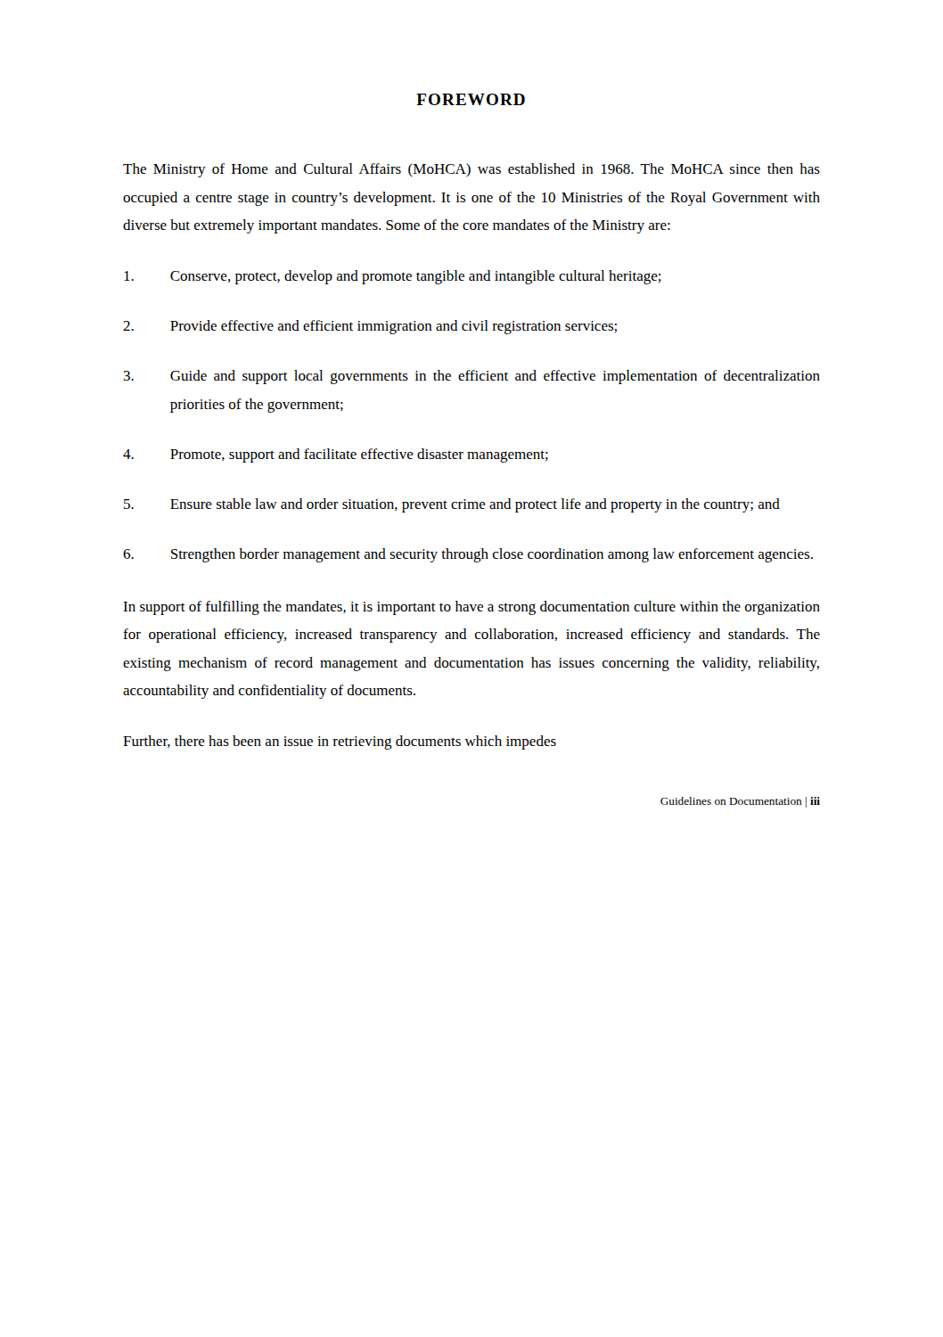FOREWORD
The Ministry of Home and Cultural Affairs (MoHCA) was established in 1968. The MoHCA since then has occupied a centre stage in country’s development. It is one of the 10 Ministries of the Royal Government with diverse but extremely important mandates. Some of the core mandates of the Ministry are:
Conserve, protect, develop and promote tangible and intangible cultural heritage;
Provide effective and efficient immigration and civil registration services;
Guide and support local governments in the efficient and effective implementation of decentralization priorities of the government;
Promote, support and facilitate effective disaster management;
Ensure stable law and order situation, prevent crime and protect life and property in the country; and
Strengthen border management and security through close coordination among law enforcement agencies.
In support of fulfilling the mandates, it is important to have a strong documentation culture within the organization for operational efficiency, increased transparency and collaboration, increased efficiency and standards. The existing mechanism of record management and documentation has issues concerning the validity, reliability, accountability and confidentiality of documents.
Further, there has been an issue in retrieving documents which impedes
Guidelines on Documentation | iii